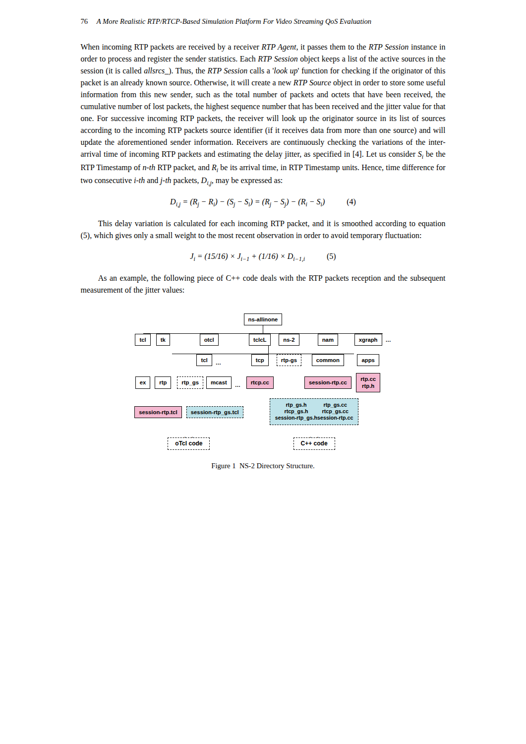76 A More Realistic RTP/RTCP-Based Simulation Platform For Video Streaming QoS Evaluation
When incoming RTP packets are received by a receiver RTP Agent, it passes them to the RTP Session instance in order to process and register the sender statistics. Each RTP Session object keeps a list of the active sources in the session (it is called allsrcs_). Thus, the RTP Session calls a 'look up' function for checking if the originator of this packet is an already known source. Otherwise, it will create a new RTP Source object in order to store some useful information from this new sender, such as the total number of packets and octets that have been received, the cumulative number of lost packets, the highest sequence number that has been received and the jitter value for that one. For successive incoming RTP packets, the receiver will look up the originator source in its list of sources according to the incoming RTP packets source identifier (if it receives data from more than one source) and will update the aforementioned sender information. Receivers are continuously checking the variations of the inter-arrival time of incoming RTP packets and estimating the delay jitter, as specified in [4]. Let us consider Si be the RTP Timestamp of n-th RTP packet, and Ri be its arrival time, in RTP Timestamp units. Hence, time difference for two consecutive i-th and j-th packets, Di,j, may be expressed as:
Di,j = (Rj − Ri) − (Sj − Si) = (Rj − Sj) − (Ri − Si) (4)
This delay variation is calculated for each incoming RTP packet, and it is smoothed according to equation (5), which gives only a small weight to the most recent observation in order to avoid temporary fluctuation:
Ji = (15/16) × Ji−1 + (1/16) × Di−1,i (5)
As an example, the following piece of C++ code deals with the RTP packets reception and the subsequent measurement of the jitter values:
| ns-allinone |
| tcl | tk | otcl | tclcL | ns-2 | nam | xgraph | … | |
| | | tcl … | tcp | rtp-gs | common | apps | | |
| ex | rtp | rtp_gs mcast … | rtcp.cc | | session-rtp.cc | rtp.cc rtp.h | | |
| session-rtp.tcl session-rtp_gs.tcl | / rtp_gs.h / rtp_gs.cc / / rtcp_gs.h / rtcp_gs.cc / / session-rtp_gs.h / session-rtp.cc / | |
| ⏟ | ⏟ | |
| oTcl code | C++ code | |
Figure 1 NS-2 Directory Structure.